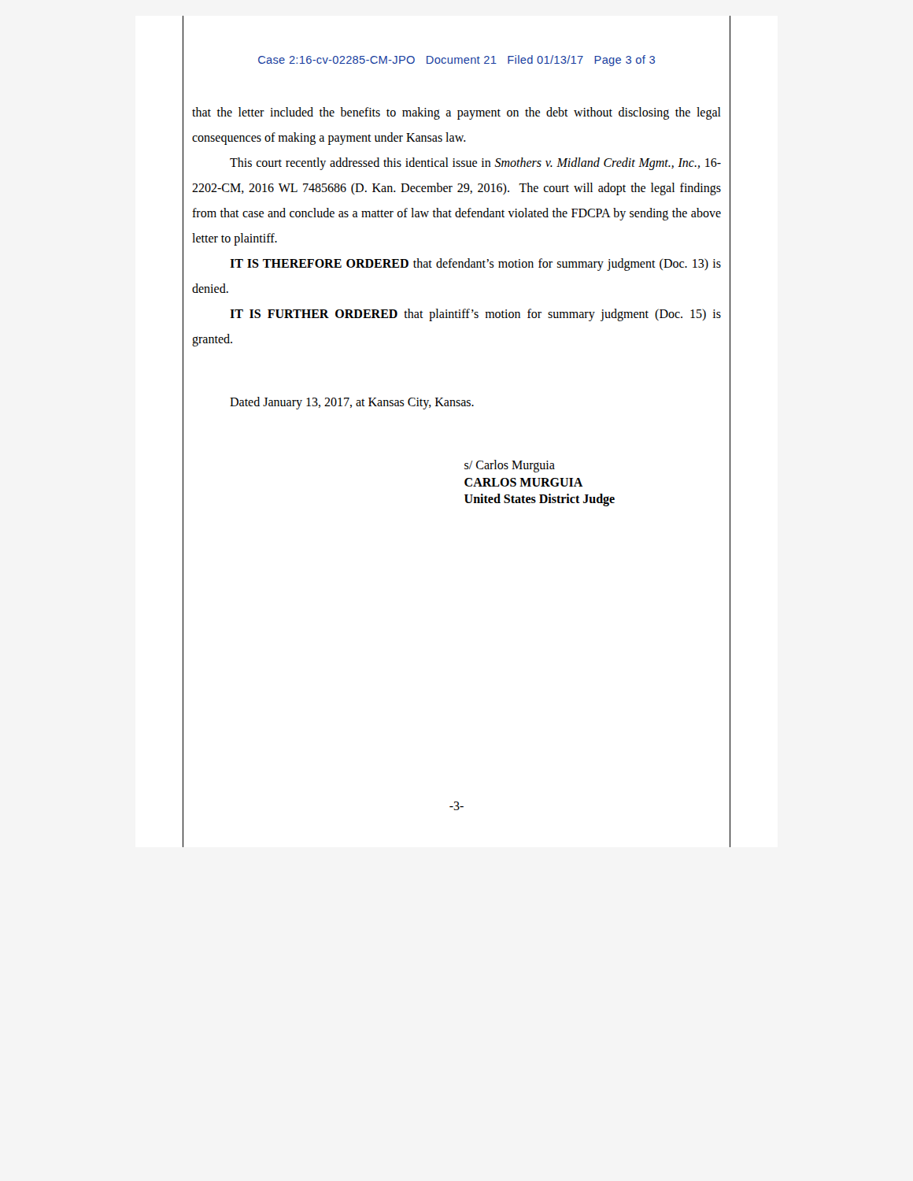Case 2:16-cv-02285-CM-JPO Document 21 Filed 01/13/17 Page 3 of 3
that the letter included the benefits to making a payment on the debt without disclosing the legal consequences of making a payment under Kansas law.
This court recently addressed this identical issue in Smothers v. Midland Credit Mgmt., Inc., 16-2202-CM, 2016 WL 7485686 (D. Kan. December 29, 2016). The court will adopt the legal findings from that case and conclude as a matter of law that defendant violated the FDCPA by sending the above letter to plaintiff.
IT IS THEREFORE ORDERED that defendant’s motion for summary judgment (Doc. 13) is denied.
IT IS FURTHER ORDERED that plaintiff’s motion for summary judgment (Doc. 15) is granted.
Dated January 13, 2017, at Kansas City, Kansas.
s/ Carlos Murguia
CARLOS MURGUIA
United States District Judge
-3-